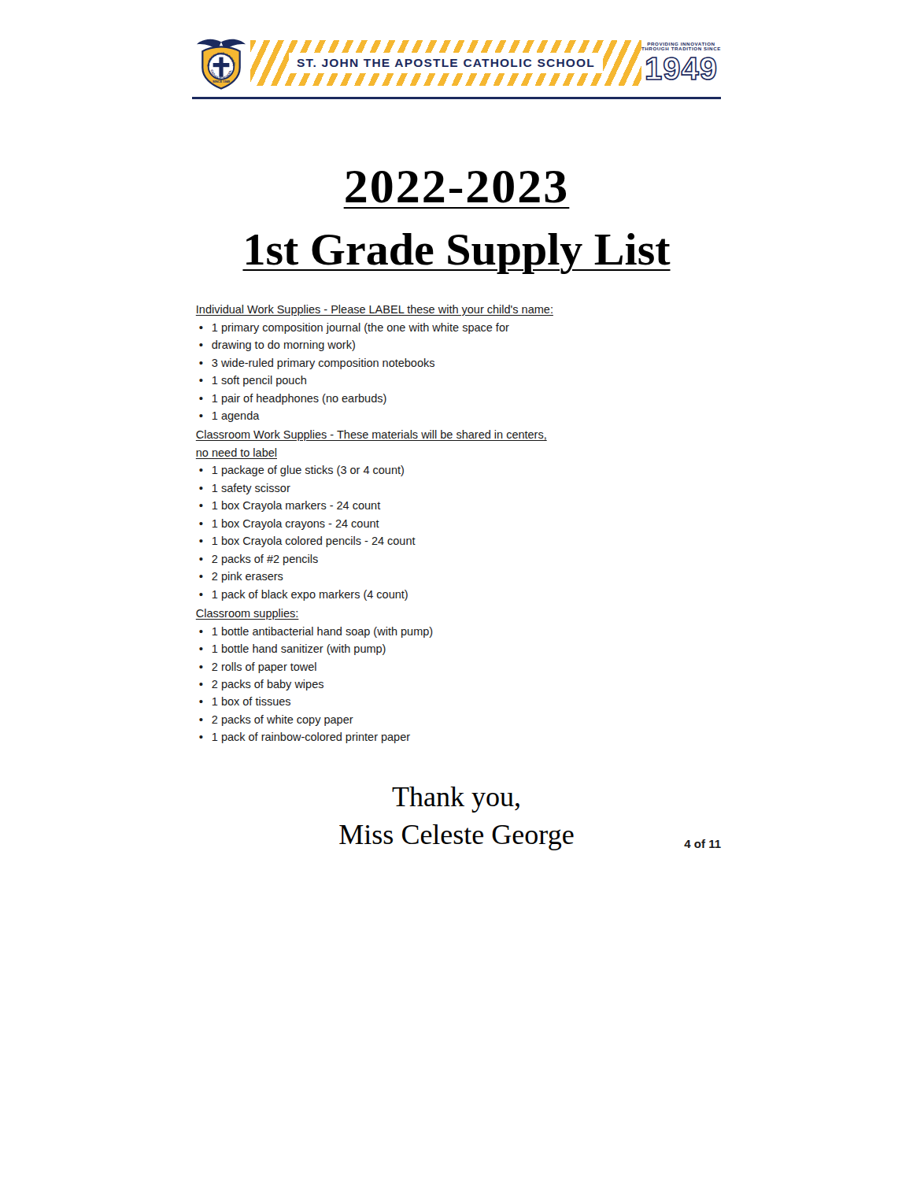ST. JOHN THE APOSTLE CATHOLIC SCHOOL SINCE 1949
St. John the Apostle Catholic School
Providing Innovation
Through Tradition Since
1949
2022-2023
1st Grade Supply List
Individual Work Supplies - Please LABEL these with your child's name:
1 primary composition journal (the one with white space for
drawing to do morning work)
3 wide-ruled primary composition notebooks
1 soft pencil pouch
1 pair of headphones (no earbuds)
1 agenda
Classroom Work Supplies - These materials will be shared in centers,
no need to label
1 package of glue sticks (3 or 4 count)
1 safety scissor
1 box Crayola markers - 24 count
1 box Crayola crayons - 24 count
1 box Crayola colored pencils - 24 count
2 packs of #2 pencils
2 pink erasers
1 pack of black expo markers (4 count)
Classroom supplies:
1 bottle antibacterial hand soap (with pump)
1 bottle hand sanitizer (with pump)
2 rolls of paper towel
2 packs of baby wipes
1 box of tissues
2 packs of white copy paper
1 pack of rainbow-colored printer paper
Thank you,
Miss Celeste George
4 of 11